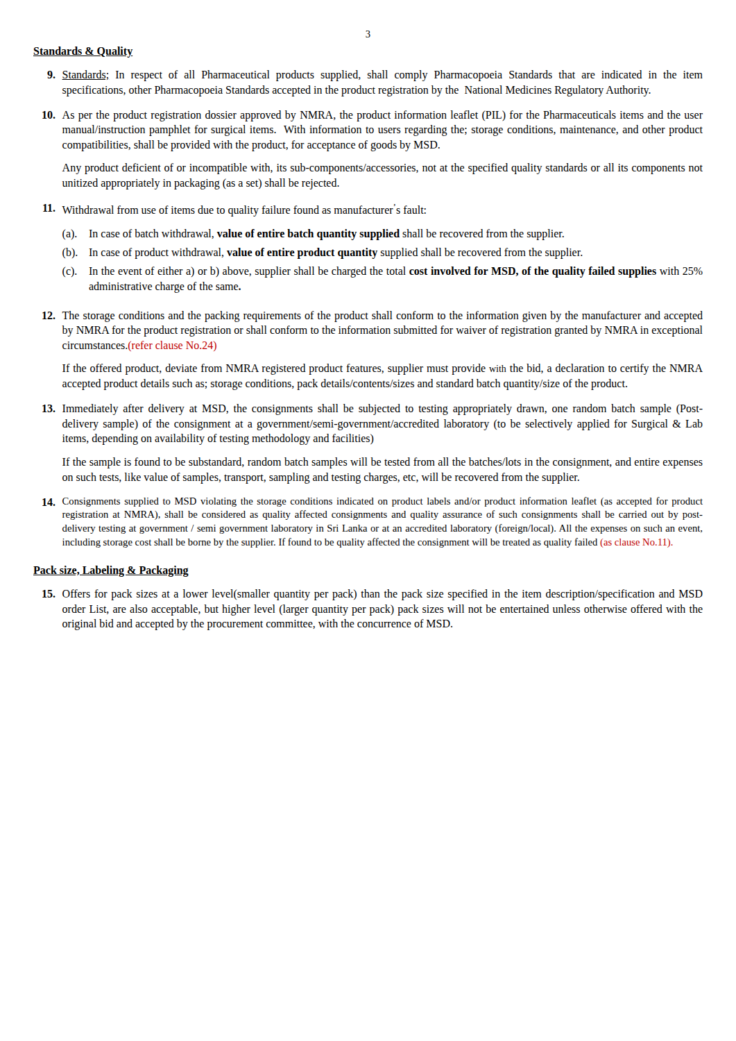3
Standards & Quality
9.
Standards; In respect of all Pharmaceutical products supplied, shall comply Pharmacopoeia Standards that are indicated in the item specifications, other Pharmacopoeia Standards accepted in the product registration by the National Medicines Regulatory Authority.
10.
As per the product registration dossier approved by NMRA, the product information leaflet (PIL) for the Pharmaceuticals items and the user manual/instruction pamphlet for surgical items. With information to users regarding the; storage conditions, maintenance, and other product compatibilities, shall be provided with the product, for acceptance of goods by MSD.
Any product deficient of or incompatible with, its sub-components/accessories, not at the specified quality standards or all its components not unitized appropriately in packaging (as a set) shall be rejected.
11.
Withdrawal from use of items due to quality failure found as manufacturer’s fault:
(a). In case of batch withdrawal, value of entire batch quantity supplied shall be recovered from the supplier.
(b). In case of product withdrawal, value of entire product quantity supplied shall be recovered from the supplier.
(c). In the event of either a) or b) above, supplier shall be charged the total cost involved for MSD, of the quality failed supplies with 25% administrative charge of the same.
12.
The storage conditions and the packing requirements of the product shall conform to the information given by the manufacturer and accepted by NMRA for the product registration or shall conform to the information submitted for waiver of registration granted by NMRA in exceptional circumstances.(refer clause No.24)
If the offered product, deviate from NMRA registered product features, supplier must provide with the bid, a declaration to certify the NMRA accepted product details such as; storage conditions, pack details/contents/sizes and standard batch quantity/size of the product.
13.
Immediately after delivery at MSD, the consignments shall be subjected to testing appropriately drawn, one random batch sample (Post-delivery sample) of the consignment at a government/semi-government/accredited laboratory (to be selectively applied for Surgical & Lab items, depending on availability of testing methodology and facilities)
If the sample is found to be substandard, random batch samples will be tested from all the batches/lots in the consignment, and entire expenses on such tests, like value of samples, transport, sampling and testing charges, etc, will be recovered from the supplier.
14.
Consignments supplied to MSD violating the storage conditions indicated on product labels and/or product information leaflet (as accepted for product registration at NMRA), shall be considered as quality affected consignments and quality assurance of such consignments shall be carried out by post-delivery testing at government / semi government laboratory in Sri Lanka or at an accredited laboratory (foreign/local). All the expenses on such an event, including storage cost shall be borne by the supplier. If found to be quality affected the consignment will be treated as quality failed (as clause No.11).
Pack size, Labeling & Packaging
15.
Offers for pack sizes at a lower level(smaller quantity per pack) than the pack size specified in the item description/specification and MSD order List, are also acceptable, but higher level (larger quantity per pack) pack sizes will not be entertained unless otherwise offered with the original bid and accepted by the procurement committee, with the concurrence of MSD.